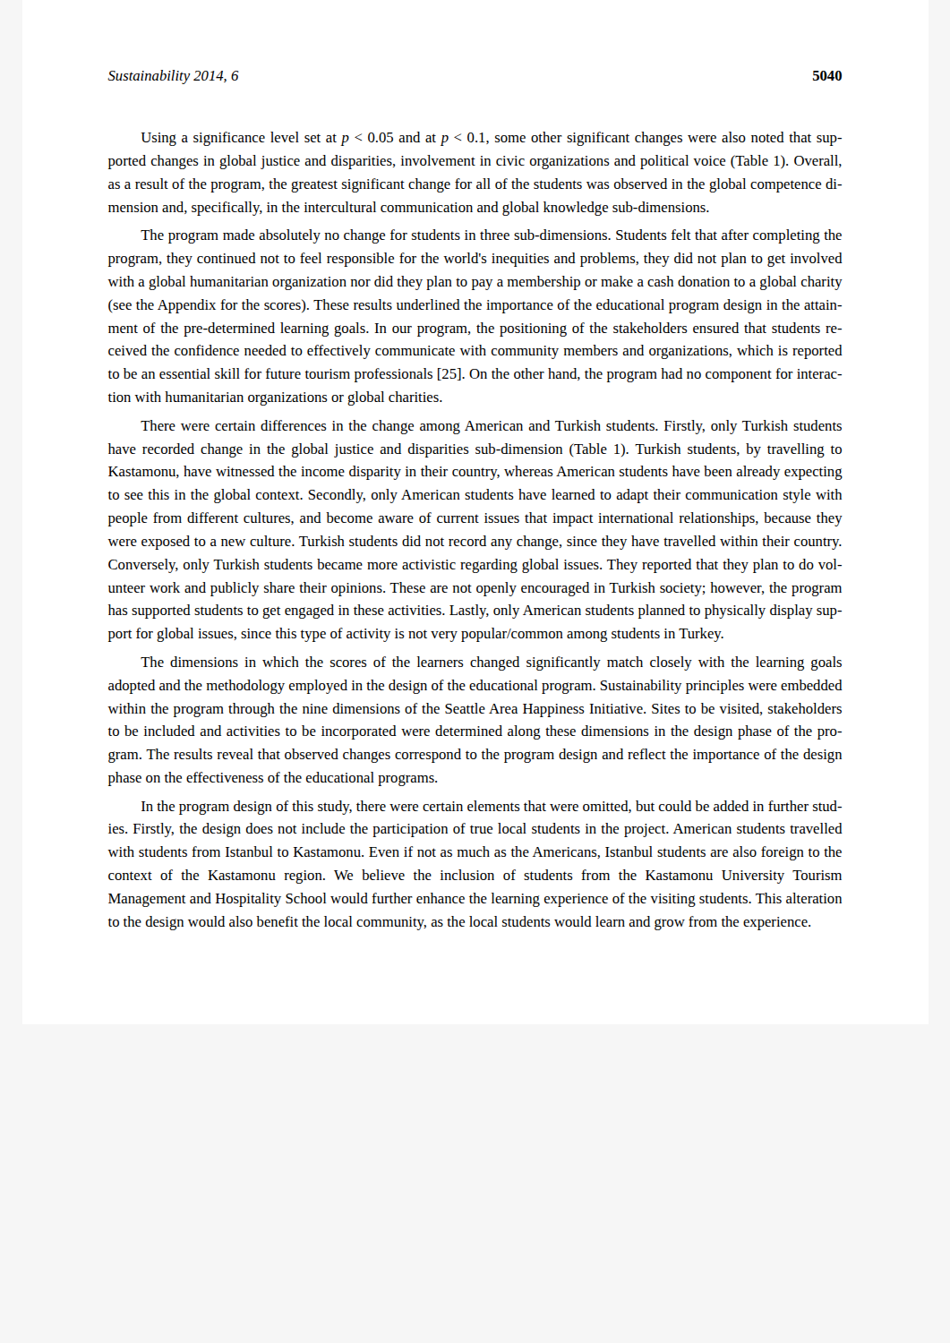Sustainability 2014, 6 5040
Using a significance level set at p < 0.05 and at p < 0.1, some other significant changes were also noted that supported changes in global justice and disparities, involvement in civic organizations and political voice (Table 1). Overall, as a result of the program, the greatest significant change for all of the students was observed in the global competence dimension and, specifically, in the intercultural communication and global knowledge sub-dimensions.
The program made absolutely no change for students in three sub-dimensions. Students felt that after completing the program, they continued not to feel responsible for the world's inequities and problems, they did not plan to get involved with a global humanitarian organization nor did they plan to pay a membership or make a cash donation to a global charity (see the Appendix for the scores). These results underlined the importance of the educational program design in the attainment of the pre-determined learning goals. In our program, the positioning of the stakeholders ensured that students received the confidence needed to effectively communicate with community members and organizations, which is reported to be an essential skill for future tourism professionals [25]. On the other hand, the program had no component for interaction with humanitarian organizations or global charities.
There were certain differences in the change among American and Turkish students. Firstly, only Turkish students have recorded change in the global justice and disparities sub-dimension (Table 1). Turkish students, by travelling to Kastamonu, have witnessed the income disparity in their country, whereas American students have been already expecting to see this in the global context. Secondly, only American students have learned to adapt their communication style with people from different cultures, and become aware of current issues that impact international relationships, because they were exposed to a new culture. Turkish students did not record any change, since they have travelled within their country. Conversely, only Turkish students became more activistic regarding global issues. They reported that they plan to do volunteer work and publicly share their opinions. These are not openly encouraged in Turkish society; however, the program has supported students to get engaged in these activities. Lastly, only American students planned to physically display support for global issues, since this type of activity is not very popular/common among students in Turkey.
The dimensions in which the scores of the learners changed significantly match closely with the learning goals adopted and the methodology employed in the design of the educational program. Sustainability principles were embedded within the program through the nine dimensions of the Seattle Area Happiness Initiative. Sites to be visited, stakeholders to be included and activities to be incorporated were determined along these dimensions in the design phase of the program. The results reveal that observed changes correspond to the program design and reflect the importance of the design phase on the effectiveness of the educational programs.
In the program design of this study, there were certain elements that were omitted, but could be added in further studies. Firstly, the design does not include the participation of true local students in the project. American students travelled with students from Istanbul to Kastamonu. Even if not as much as the Americans, Istanbul students are also foreign to the context of the Kastamonu region. We believe the inclusion of students from the Kastamonu University Tourism Management and Hospitality School would further enhance the learning experience of the visiting students. This alteration to the design would also benefit the local community, as the local students would learn and grow from the experience.